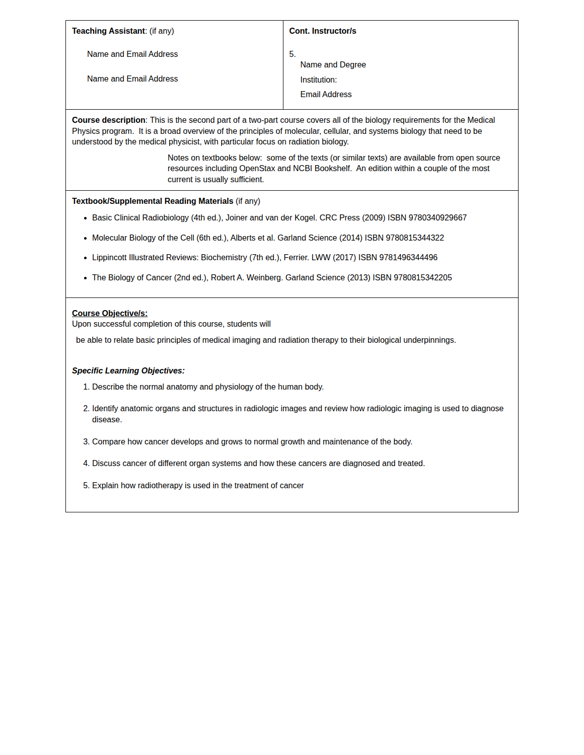| Teaching Assistant : (if any) Name and Email Address Name and Email Address | Cont. Instructor/s 5. Name and Degree Institution: Email Address |
| Course description : This is the second part of a two-part course covers all of the biology requirements for the Medical Physics program. It is a broad overview of the principles of molecular, cellular, and systems biology that need to be understood by the medical physicist, with particular focus on radiation biology. Notes on textbooks below: some of the texts (or similar texts) are available from open source resources including OpenStax and NCBI Bookshelf. An edition within a couple of the most current is usually sufficient. |
| Textbook/Supplemental Reading Materials (if any) Basic Clinical Radiobiology (4th ed.), Joiner and van der Kogel. CRC Press (2009) ISBN 9780340929667 Molecular Biology of the Cell (6th ed.), Alberts et al. Garland Science (2014) ISBN 9780815344322 Lippincott Illustrated Reviews: Biochemistry (7th ed.), Ferrier. LWW (2017) ISBN 9781496344496 The Biology of Cancer (2nd ed.), Robert A. Weinberg. Garland Science (2013) ISBN 9780815342205 |
| Course Objective/s: Upon successful completion of this course, students will be able to relate basic principles of medical imaging and radiation therapy to their biological underpinnings. Specific Learning Objectives: Describe the normal anatomy and physiology of the human body. Identify anatomic organs and structures in radiologic images and review how radiologic imaging is used to diagnose disease. Compare how cancer develops and grows to normal growth and maintenance of the body. Discuss cancer of different organ systems and how these cancers are diagnosed and treated. Explain how radiotherapy is used in the treatment of cancer |